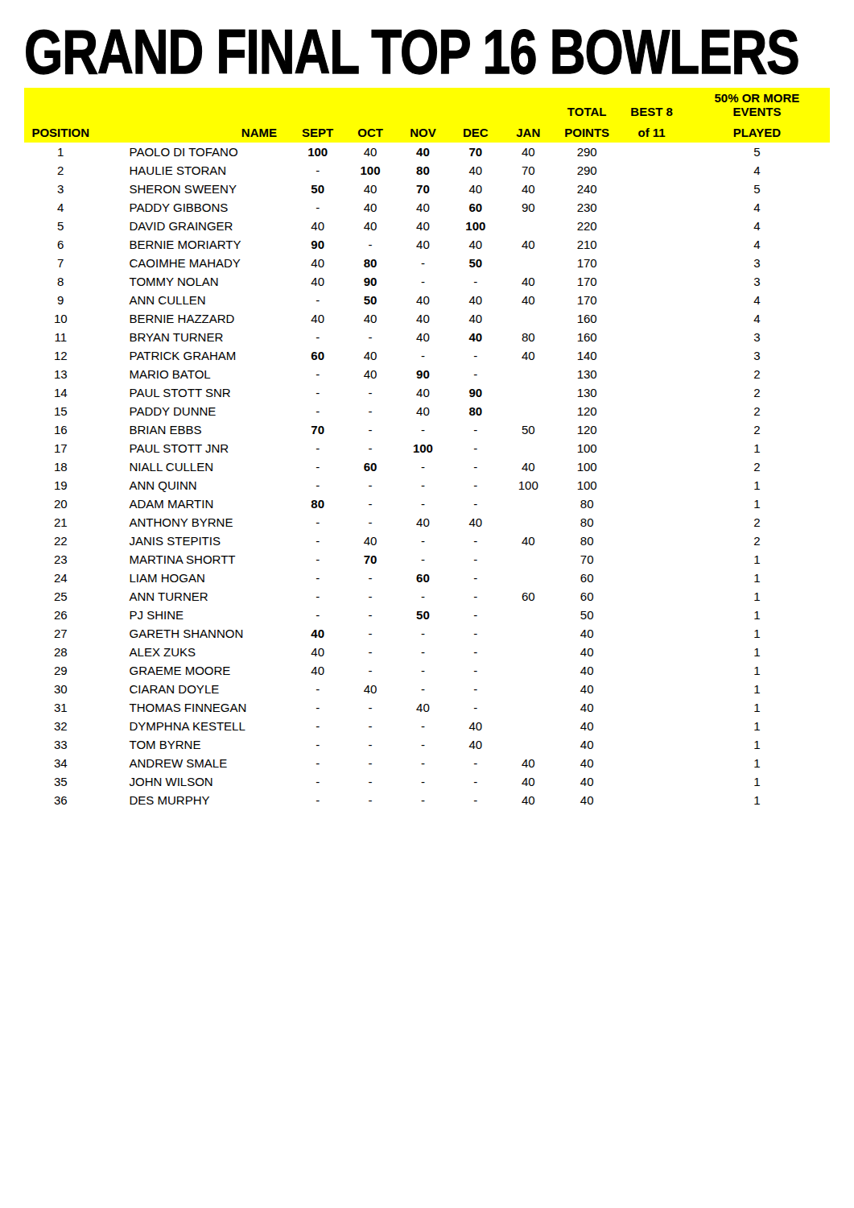Grand Final Top 16 Bowlers
| | | | | | | | TOTAL | BEST 8 | 50% OR MORE EVENTS |
| --- | --- | --- | --- | --- | --- | --- | --- | --- | --- |
| POSITION | NAME | SEPT | OCT | NOV | DEC | JAN | POINTS | of 11 | PLAYED |
| 1 | PAOLO DI TOFANO | 100 | 40 | 40 | 70 | 40 | 290 | | 5 |
| 2 | HAULIE STORAN | - | 100 | 80 | 40 | 70 | 290 | | 4 |
| 3 | SHERON SWEENY | 50 | 40 | 70 | 40 | 40 | 240 | | 5 |
| 4 | PADDY GIBBONS | - | 40 | 40 | 60 | 90 | 230 | | 4 |
| 5 | DAVID GRAINGER | 40 | 40 | 40 | 100 | | 220 | | 4 |
| 6 | BERNIE MORIARTY | 90 | - | 40 | 40 | 40 | 210 | | 4 |
| 7 | CAOIMHE MAHADY | 40 | 80 | - | 50 | | 170 | | 3 |
| 8 | TOMMY NOLAN | 40 | 90 | - | - | 40 | 170 | | 3 |
| 9 | ANN CULLEN | - | 50 | 40 | 40 | 40 | 170 | | 4 |
| 10 | BERNIE HAZZARD | 40 | 40 | 40 | 40 | | 160 | | 4 |
| 11 | BRYAN TURNER | - | - | 40 | 40 | 80 | 160 | | 3 |
| 12 | PATRICK GRAHAM | 60 | 40 | - | - | 40 | 140 | | 3 |
| 13 | MARIO BATOL | - | 40 | 90 | - | | 130 | | 2 |
| 14 | PAUL STOTT SNR | - | - | 40 | 90 | | 130 | | 2 |
| 15 | PADDY DUNNE | - | - | 40 | 80 | | 120 | | 2 |
| 16 | BRIAN EBBS | 70 | - | - | - | 50 | 120 | | 2 |
| 17 | PAUL STOTT JNR | - | - | 100 | - | | 100 | | 1 |
| 18 | NIALL CULLEN | - | 60 | - | - | 40 | 100 | | 2 |
| 19 | ANN QUINN | - | - | - | - | 100 | 100 | | 1 |
| 20 | ADAM MARTIN | 80 | - | - | - | | 80 | | 1 |
| 21 | ANTHONY BYRNE | - | - | 40 | 40 | | 80 | | 2 |
| 22 | JANIS STEPITIS | - | 40 | - | - | 40 | 80 | | 2 |
| 23 | MARTINA SHORTT | - | 70 | - | - | | 70 | | 1 |
| 24 | LIAM HOGAN | - | - | 60 | - | | 60 | | 1 |
| 25 | ANN TURNER | - | - | - | - | 60 | 60 | | 1 |
| 26 | PJ SHINE | - | - | 50 | - | | 50 | | 1 |
| 27 | GARETH SHANNON | 40 | - | - | - | | 40 | | 1 |
| 28 | ALEX ZUKS | 40 | - | - | - | | 40 | | 1 |
| 29 | GRAEME MOORE | 40 | - | - | - | | 40 | | 1 |
| 30 | CIARAN DOYLE | - | 40 | - | - | | 40 | | 1 |
| 31 | THOMAS FINNEGAN | - | - | 40 | - | | 40 | | 1 |
| 32 | DYMPHNA KESTELL | - | - | - | 40 | | 40 | | 1 |
| 33 | TOM BYRNE | - | - | - | 40 | | 40 | | 1 |
| 34 | ANDREW SMALE | - | - | - | - | 40 | 40 | | 1 |
| 35 | JOHN WILSON | - | - | - | - | 40 | 40 | | 1 |
| 36 | DES MURPHY | - | - | - | - | 40 | 40 | | 1 |